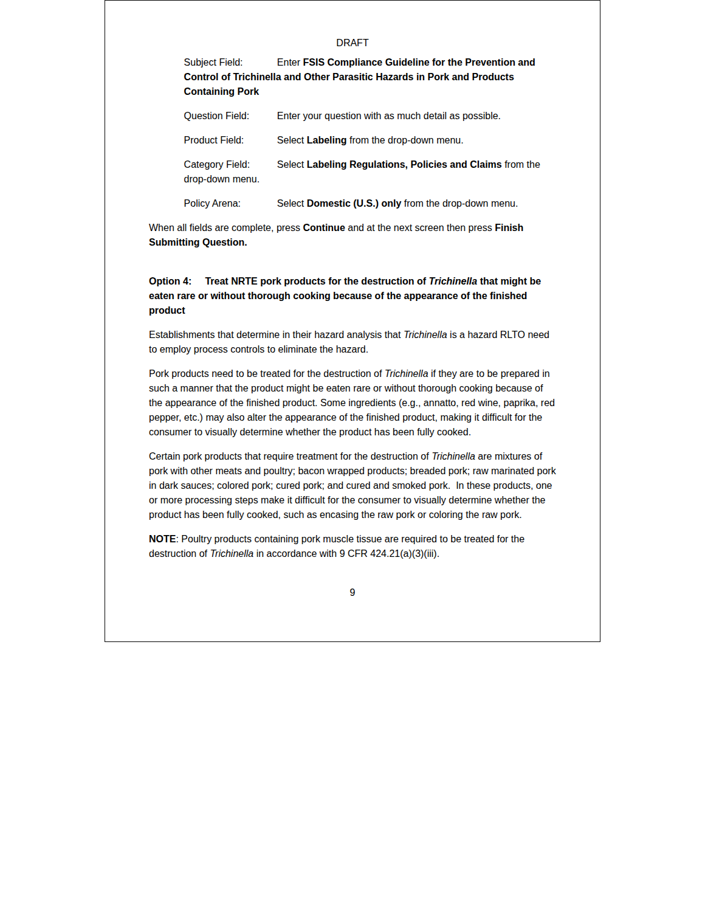DRAFT
Subject Field: Enter FSIS Compliance Guideline for the Prevention and Control of Trichinella and Other Parasitic Hazards in Pork and Products Containing Pork
Question Field: Enter your question with as much detail as possible.
Product Field: Select Labeling from the drop-down menu.
Category Field: Select Labeling Regulations, Policies and Claims from the drop-down menu.
Policy Arena: Select Domestic (U.S.) only from the drop-down menu.
When all fields are complete, press Continue and at the next screen then press Finish Submitting Question.
Option 4: Treat NRTE pork products for the destruction of Trichinella that might be eaten rare or without thorough cooking because of the appearance of the finished product
Establishments that determine in their hazard analysis that Trichinella is a hazard RLTO need to employ process controls to eliminate the hazard.
Pork products need to be treated for the destruction of Trichinella if they are to be prepared in such a manner that the product might be eaten rare or without thorough cooking because of the appearance of the finished product. Some ingredients (e.g., annatto, red wine, paprika, red pepper, etc.) may also alter the appearance of the finished product, making it difficult for the consumer to visually determine whether the product has been fully cooked.
Certain pork products that require treatment for the destruction of Trichinella are mixtures of pork with other meats and poultry; bacon wrapped products; breaded pork; raw marinated pork in dark sauces; colored pork; cured pork; and cured and smoked pork. In these products, one or more processing steps make it difficult for the consumer to visually determine whether the product has been fully cooked, such as encasing the raw pork or coloring the raw pork.
NOTE: Poultry products containing pork muscle tissue are required to be treated for the destruction of Trichinella in accordance with 9 CFR 424.21(a)(3)(iii).
9